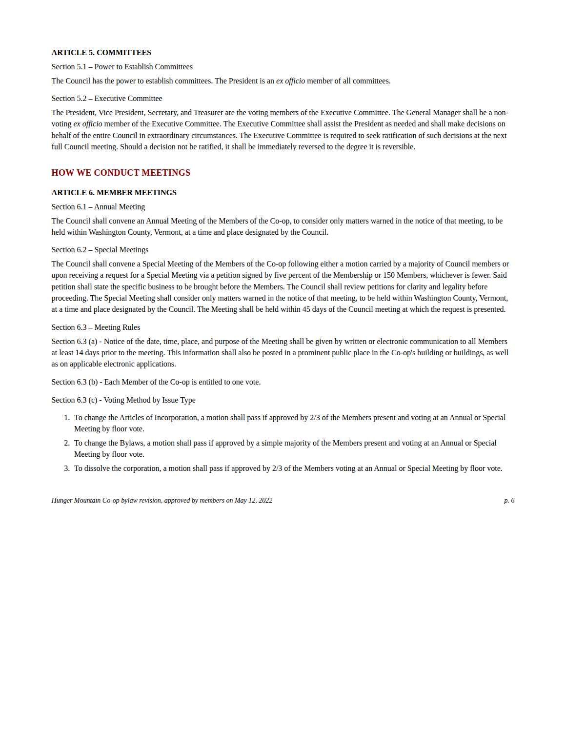ARTICLE 5. COMMITTEES
Section 5.1 – Power to Establish Committees
The Council has the power to establish committees. The President is an ex officio member of all committees.
Section 5.2 – Executive Committee
The President, Vice President, Secretary, and Treasurer are the voting members of the Executive Committee. The General Manager shall be a non-voting ex officio member of the Executive Committee. The Executive Committee shall assist the President as needed and shall make decisions on behalf of the entire Council in extraordinary circumstances. The Executive Committee is required to seek ratification of such decisions at the next full Council meeting. Should a decision not be ratified, it shall be immediately reversed to the degree it is reversible.
HOW WE CONDUCT MEETINGS
ARTICLE 6. MEMBER MEETINGS
Section 6.1 – Annual Meeting
The Council shall convene an Annual Meeting of the Members of the Co-op, to consider only matters warned in the notice of that meeting, to be held within Washington County, Vermont, at a time and place designated by the Council.
Section 6.2 – Special Meetings
The Council shall convene a Special Meeting of the Members of the Co-op following either a motion carried by a majority of Council members or upon receiving a request for a Special Meeting via a petition signed by five percent of the Membership or 150 Members, whichever is fewer. Said petition shall state the specific business to be brought before the Members. The Council shall review petitions for clarity and legality before proceeding. The Special Meeting shall consider only matters warned in the notice of that meeting, to be held within Washington County, Vermont, at a time and place designated by the Council. The Meeting shall be held within 45 days of the Council meeting at which the request is presented.
Section 6.3 – Meeting Rules
Section 6.3 (a) - Notice of the date, time, place, and purpose of the Meeting shall be given by written or electronic communication to all Members at least 14 days prior to the meeting. This information shall also be posted in a prominent public place in the Co-op's building or buildings, as well as on applicable electronic applications.
Section 6.3 (b) - Each Member of the Co-op is entitled to one vote.
Section 6.3 (c) - Voting Method by Issue Type
To change the Articles of Incorporation, a motion shall pass if approved by 2/3 of the Members present and voting at an Annual or Special Meeting by floor vote.
To change the Bylaws, a motion shall pass if approved by a simple majority of the Members present and voting at an Annual or Special Meeting by floor vote.
To dissolve the corporation, a motion shall pass if approved by 2/3 of the Members voting at an Annual or Special Meeting by floor vote.
Hunger Mountain Co-op bylaw revision, approved by members on May 12, 2022 p. 6